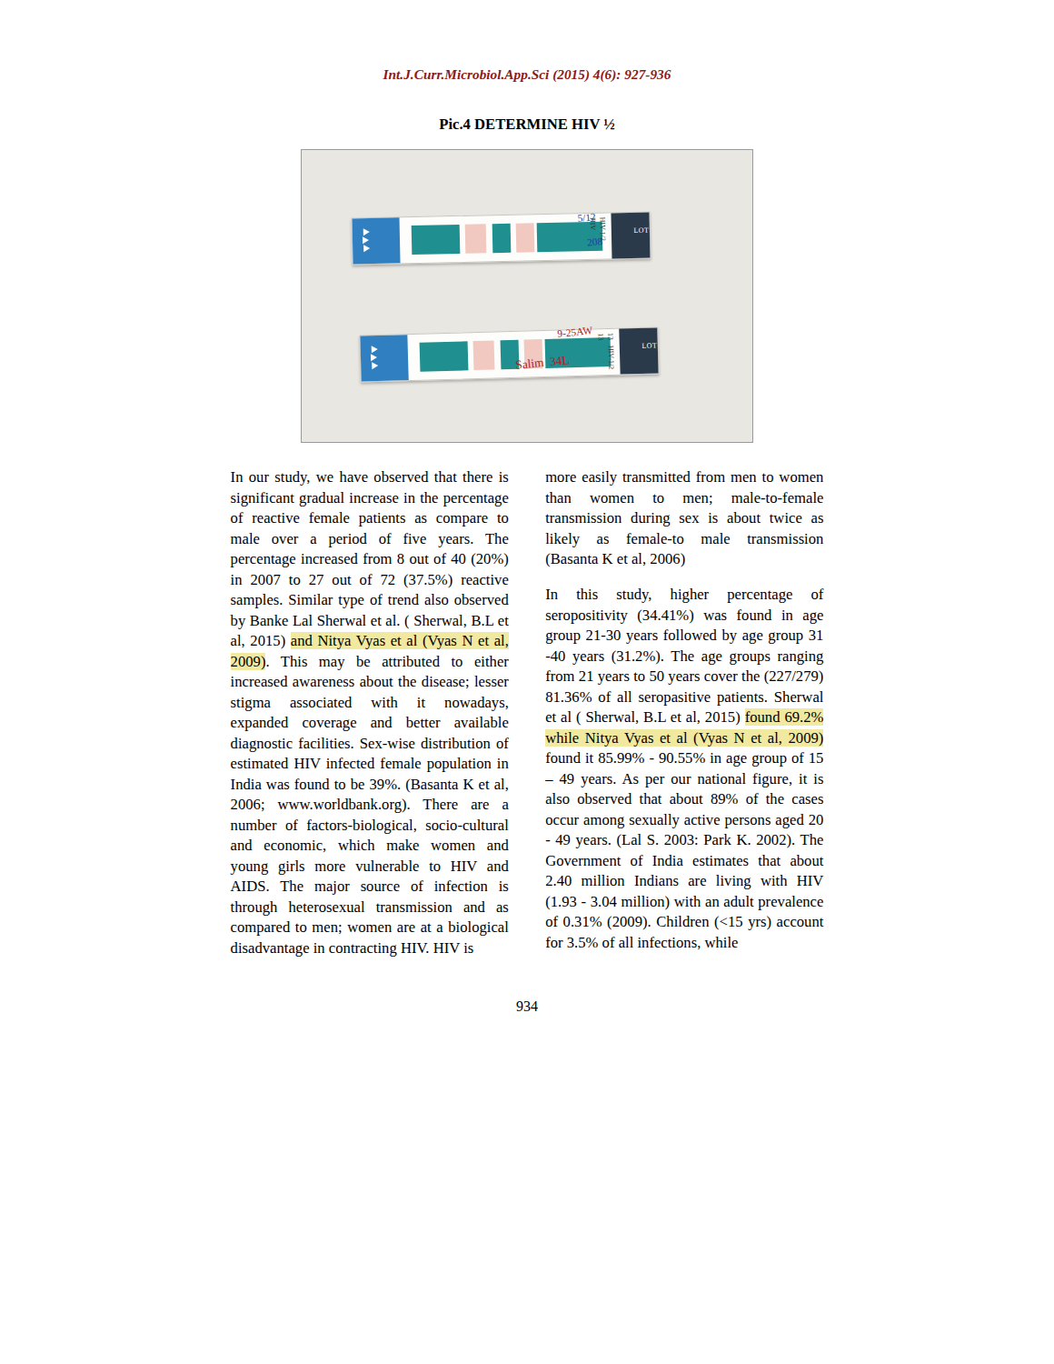Int.J.Curr.Microbiol.App.Sci (2015) 4(6): 927-936
Pic.4 DETERMINE HIV ½
5/12
208
HIV-1/2 HIV
LOT
9-25AW
Salim 34L
13 HIV-1/2 13
LOT
In our study, we have observed that there is significant gradual increase in the percentage of reactive female patients as compare to male over a period of five years. The percentage increased from 8 out of 40 (20%) in 2007 to 27 out of 72 (37.5%) reactive samples. Similar type of trend also observed by Banke Lal Sherwal et al. ( Sherwal, B.L et al, 2015) and Nitya Vyas et al (Vyas N et al, 2009). This may be attributed to either increased awareness about the disease; lesser stigma associated with it nowadays, expanded coverage and better available diagnostic facilities. Sex-wise distribution of estimated HIV infected female population in India was found to be 39%. (Basanta K et al, 2006; www.worldbank.org). There are a number of factors-biological, socio-cultural and economic, which make women and young girls more vulnerable to HIV and AIDS. The major source of infection is through heterosexual transmission and as compared to men; women are at a biological disadvantage in contracting HIV. HIV is
more easily transmitted from men to women than women to men; male-to-female transmission during sex is about twice as likely as female-to male transmission (Basanta K et al, 2006)
In this study, higher percentage of seropositivity (34.41%) was found in age group 21-30 years followed by age group 31 -40 years (31.2%). The age groups ranging from 21 years to 50 years cover the (227/279) 81.36% of all seropasitive patients. Sherwal et al ( Sherwal, B.L et al, 2015) found 69.2% while Nitya Vyas et al (Vyas N et al, 2009) found it 85.99% - 90.55% in age group of 15 – 49 years. As per our national figure, it is also observed that about 89% of the cases occur among sexually active persons aged 20 - 49 years. (Lal S. 2003: Park K. 2002). The Government of India estimates that about 2.40 million Indians are living with HIV (1.93 - 3.04 million) with an adult prevalence of 0.31% (2009). Children (<15 yrs) account for 3.5% of all infections, while
934